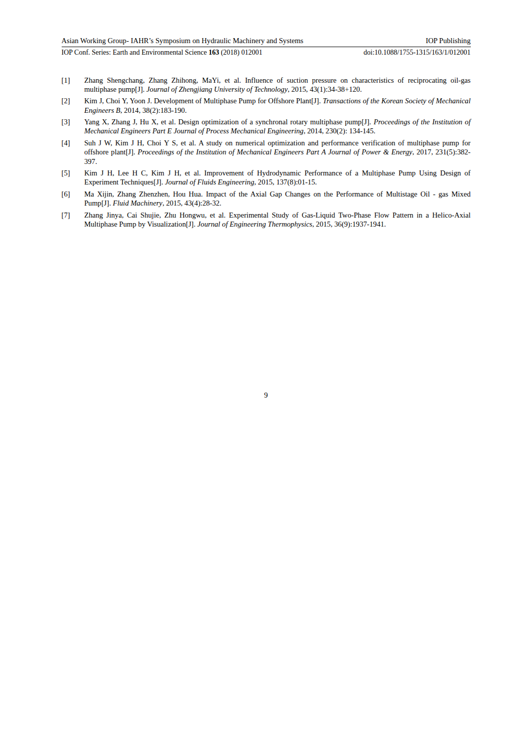Asian Working Group- IAHR’s Symposium on Hydraulic Machinery and Systems IOP Publishing
IOP Conf. Series: Earth and Environmental Science 163 (2018) 012001 doi:10.1088/1755-1315/163/1/012001
Zhang Shengchang, Zhang Zhihong, MaYi, et al. Influence of suction pressure on characteristics of reciprocating oil-gas multiphase pump[J]. Journal of Zhengjiang University of Technology, 2015, 43(1):34-38+120.
Kim J, Choi Y, Yoon J. Development of Multiphase Pump for Offshore Plant[J]. Transactions of the Korean Society of Mechanical Engineers B, 2014, 38(2):183-190.
Yang X, Zhang J, Hu X, et al. Design optimization of a synchronal rotary multiphase pump[J]. Proceedings of the Institution of Mechanical Engineers Part E Journal of Process Mechanical Engineering, 2014, 230(2): 134-145.
Suh J W, Kim J H, Choi Y S, et al. A study on numerical optimization and performance verification of multiphase pump for offshore plant[J]. Proceedings of the Institution of Mechanical Engineers Part A Journal of Power & Energy, 2017, 231(5):382-397.
Kim J H, Lee H C, Kim J H, et al. Improvement of Hydrodynamic Performance of a Multiphase Pump Using Design of Experiment Techniques[J]. Journal of Fluids Engineering, 2015, 137(8):01-15.
Ma Xijin, Zhang Zhenzhen, Hou Hua. Impact of the Axial Gap Changes on the Performance of Multistage Oil - gas Mixed Pump[J]. Fluid Machinery, 2015, 43(4):28-32.
Zhang Jinya, Cai Shujie, Zhu Hongwu, et al. Experimental Study of Gas-Liquid Two-Phase Flow Pattern in a Helico-Axial Multiphase Pump by Visualization[J]. Journal of Engineering Thermophysics, 2015, 36(9):1937-1941.
9